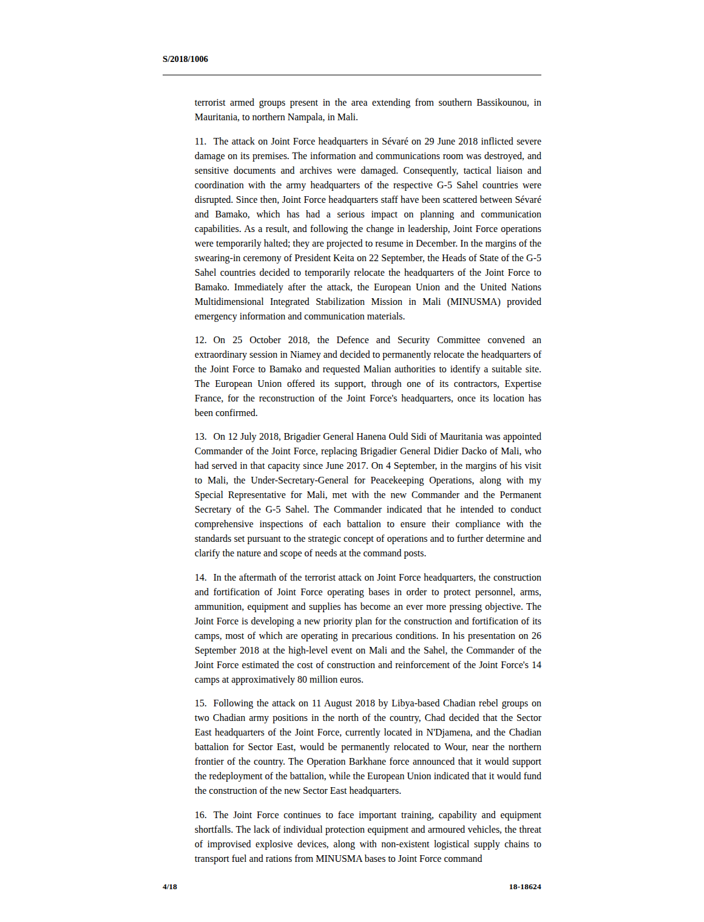S/2018/1006
terrorist armed groups present in the area extending from southern Bassikounou, in Mauritania, to northern Nampala, in Mali.
11. The attack on Joint Force headquarters in Sévaré on 29 June 2018 inflicted severe damage on its premises. The information and communications room was destroyed, and sensitive documents and archives were damaged. Consequently, tactical liaison and coordination with the army headquarters of the respective G-5 Sahel countries were disrupted. Since then, Joint Force headquarters staff have been scattered between Sévaré and Bamako, which has had a serious impact on planning and communication capabilities. As a result, and following the change in leadership, Joint Force operations were temporarily halted; they are projected to resume in December. In the margins of the swearing-in ceremony of President Keita on 22 September, the Heads of State of the G-5 Sahel countries decided to temporarily relocate the headquarters of the Joint Force to Bamako. Immediately after the attack, the European Union and the United Nations Multidimensional Integrated Stabilization Mission in Mali (MINUSMA) provided emergency information and communication materials.
12. On 25 October 2018, the Defence and Security Committee convened an extraordinary session in Niamey and decided to permanently relocate the headquarters of the Joint Force to Bamako and requested Malian authorities to identify a suitable site. The European Union offered its support, through one of its contractors, Expertise France, for the reconstruction of the Joint Force's headquarters, once its location has been confirmed.
13. On 12 July 2018, Brigadier General Hanena Ould Sidi of Mauritania was appointed Commander of the Joint Force, replacing Brigadier General Didier Dacko of Mali, who had served in that capacity since June 2017. On 4 September, in the margins of his visit to Mali, the Under-Secretary-General for Peacekeeping Operations, along with my Special Representative for Mali, met with the new Commander and the Permanent Secretary of the G-5 Sahel. The Commander indicated that he intended to conduct comprehensive inspections of each battalion to ensure their compliance with the standards set pursuant to the strategic concept of operations and to further determine and clarify the nature and scope of needs at the command posts.
14. In the aftermath of the terrorist attack on Joint Force headquarters, the construction and fortification of Joint Force operating bases in order to protect personnel, arms, ammunition, equipment and supplies has become an ever more pressing objective. The Joint Force is developing a new priority plan for the construction and fortification of its camps, most of which are operating in precarious conditions. In his presentation on 26 September 2018 at the high-level event on Mali and the Sahel, the Commander of the Joint Force estimated the cost of construction and reinforcement of the Joint Force's 14 camps at approximatively 80 million euros.
15. Following the attack on 11 August 2018 by Libya-based Chadian rebel groups on two Chadian army positions in the north of the country, Chad decided that the Sector East headquarters of the Joint Force, currently located in N'Djamena, and the Chadian battalion for Sector East, would be permanently relocated to Wour, near the northern frontier of the country. The Operation Barkhane force announced that it would support the redeployment of the battalion, while the European Union indicated that it would fund the construction of the new Sector East headquarters.
16. The Joint Force continues to face important training, capability and equipment shortfalls. The lack of individual protection equipment and armoured vehicles, the threat of improvised explosive devices, along with non-existent logistical supply chains to transport fuel and rations from MINUSMA bases to Joint Force command
4/18 18-18624